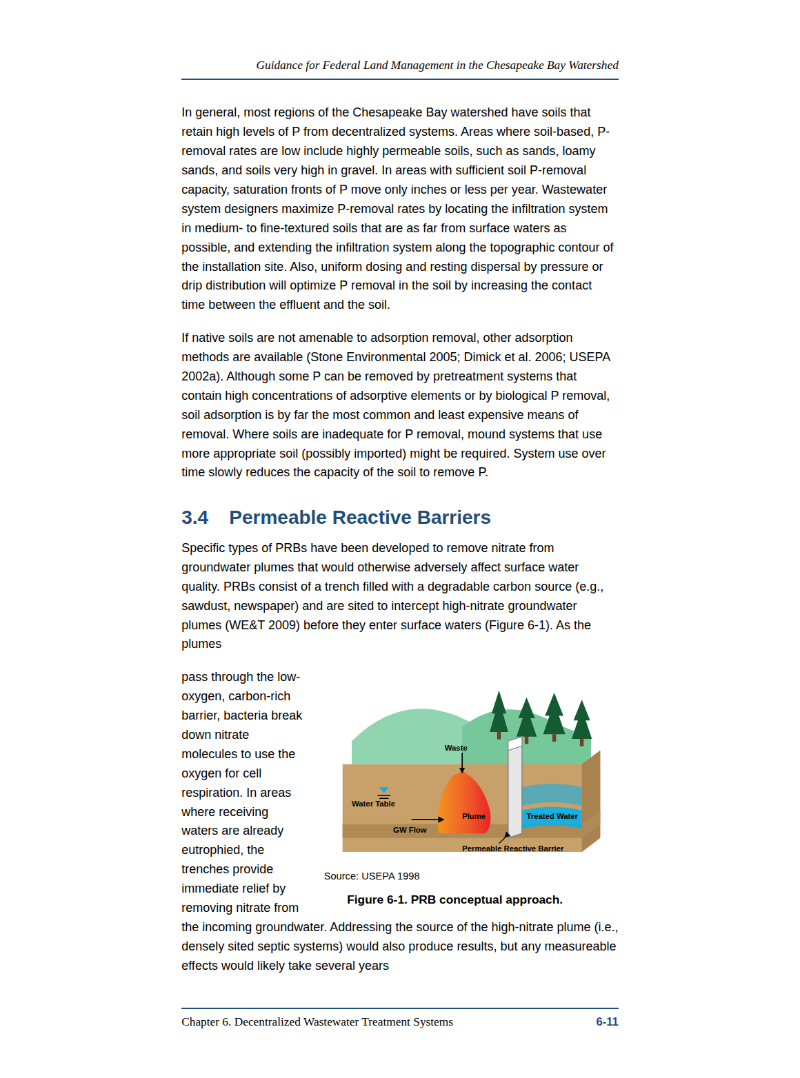Guidance for Federal Land Management in the Chesapeake Bay Watershed
In general, most regions of the Chesapeake Bay watershed have soils that retain high levels of P from decentralized systems. Areas where soil-based, P-removal rates are low include highly permeable soils, such as sands, loamy sands, and soils very high in gravel. In areas with sufficient soil P-removal capacity, saturation fronts of P move only inches or less per year. Wastewater system designers maximize P-removal rates by locating the infiltration system in medium- to fine-textured soils that are as far from surface waters as possible, and extending the infiltration system along the topographic contour of the installation site. Also, uniform dosing and resting dispersal by pressure or drip distribution will optimize P removal in the soil by increasing the contact time between the effluent and the soil.
If native soils are not amenable to adsorption removal, other adsorption methods are available (Stone Environmental 2005; Dimick et al. 2006; USEPA 2002a). Although some P can be removed by pretreatment systems that contain high concentrations of adsorptive elements or by biological P removal, soil adsorption is by far the most common and least expensive means of removal. Where soils are inadequate for P removal, mound systems that use more appropriate soil (possibly imported) might be required. System use over time slowly reduces the capacity of the soil to remove P.
3.4 Permeable Reactive Barriers
Specific types of PRBs have been developed to remove nitrate from groundwater plumes that would otherwise adversely affect surface water quality. PRBs consist of a trench filled with a degradable carbon source (e.g., sawdust, newspaper) and are sited to intercept high-nitrate groundwater plumes (WE&T 2009) before they enter surface waters (Figure 6-1). As the plumes
Source: USEPA 1998
Figure 6-1. PRB conceptual approach.
pass through the low-oxygen, carbon-rich barrier, bacteria break down nitrate molecules to use the oxygen for cell respiration. In areas where receiving waters are already eutrophied, the trenches provide immediate relief by removing nitrate from the incoming groundwater. Addressing the source of the high-nitrate plume (i.e., densely sited septic systems) would also produce results, but any measureable effects would likely take several years
Chapter 6. Decentralized Wastewater Treatment Systems 6-11